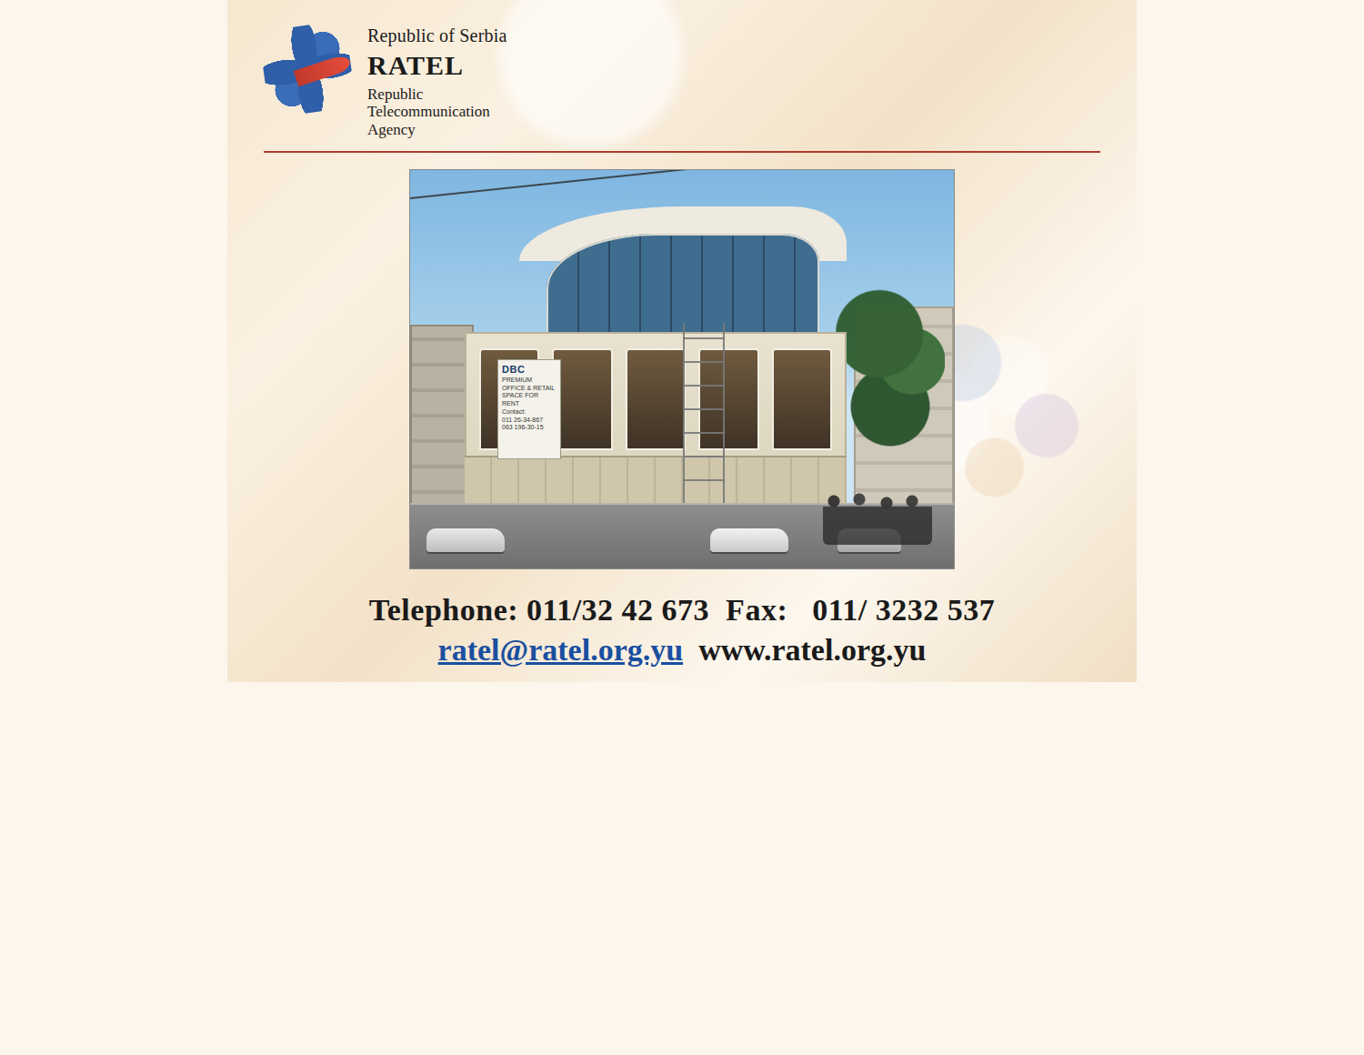Republic of Serbia
RATEL
Republic
Telecommunication
Agency
DBC PREMIUM
OFFICE & RETAIL
SPACE FOR RENT
Contact:
011 26-34-867
063 196-30-15
Telephone: 011/32 42 673 Fax: 011/ 3232 537
ratel@ratel.org.yu www.ratel.org.yu
TELFOR 2006 21 - 23 Nov. 2006